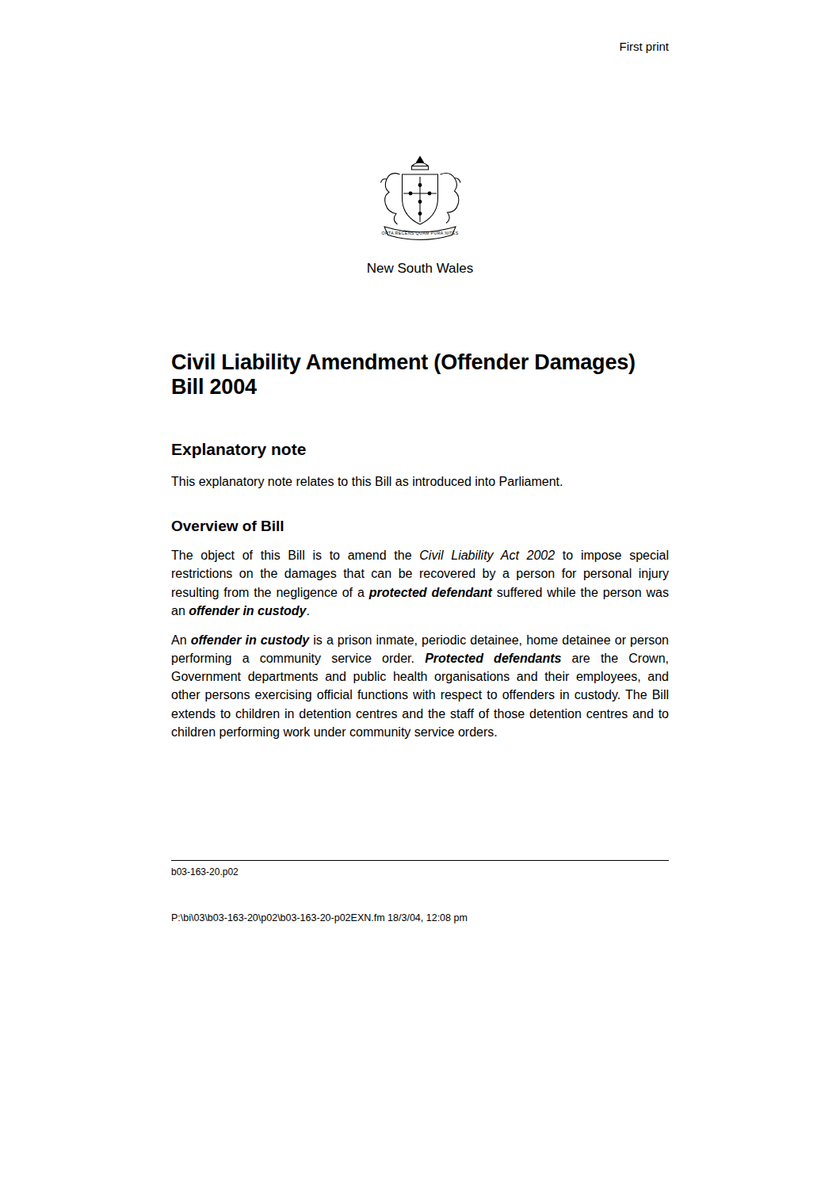First print
ORTA RECENS QUAM PURA NITES
New South Wales
Civil Liability Amendment (Offender Damages) Bill 2004
Explanatory note
This explanatory note relates to this Bill as introduced into Parliament.
Overview of Bill
The object of this Bill is to amend the Civil Liability Act 2002 to impose special restrictions on the damages that can be recovered by a person for personal injury resulting from the negligence of a protected defendant suffered while the person was an offender in custody.
An offender in custody is a prison inmate, periodic detainee, home detainee or person performing a community service order. Protected defendants are the Crown, Government departments and public health organisations and their employees, and other persons exercising official functions with respect to offenders in custody. The Bill extends to children in detention centres and the staff of those detention centres and to children performing work under community service orders.
b03-163-20.p02
P:\bi\03\b03-163-20\p02\b03-163-20-p02EXN.fm 18/3/04, 12:08 pm